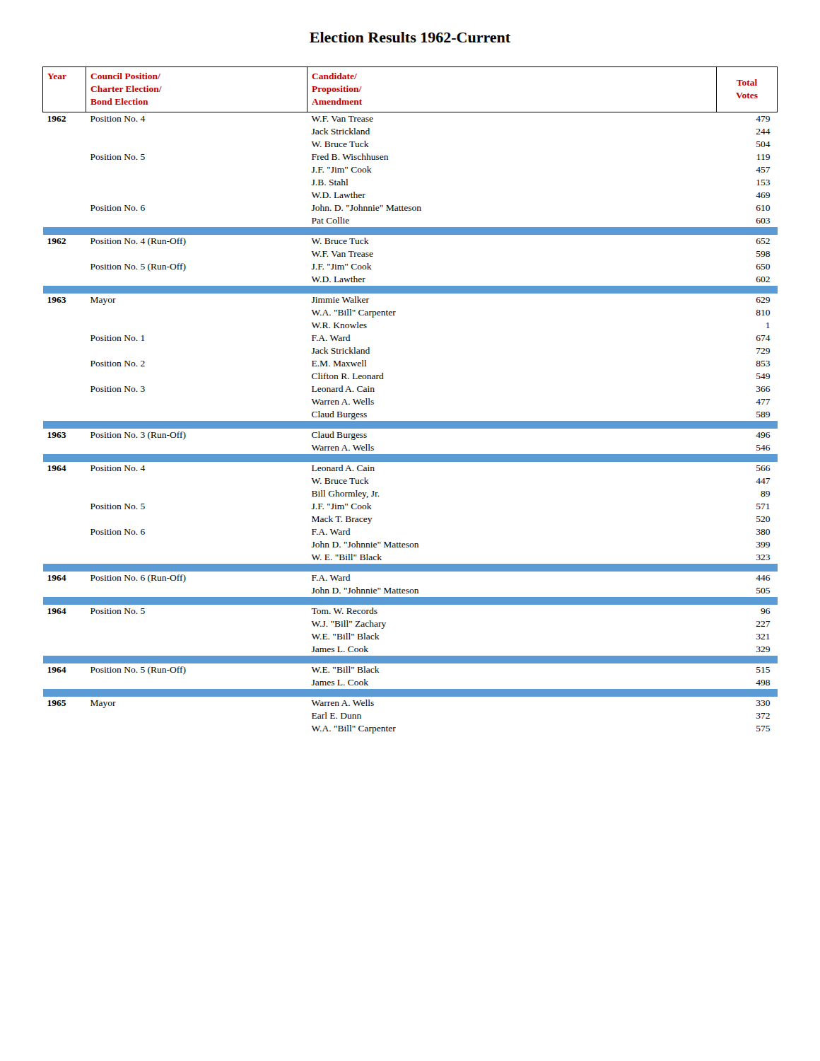Election Results 1962-Current
| Year | Council Position/ Charter Election/ Bond Election | Candidate/ Proposition/ Amendment | Total Votes |
| --- | --- | --- | --- |
| 1962 | Position No. 4 | W.F. Van Trease | 479 |
| | | Jack Strickland | 244 |
| | | W. Bruce Tuck | 504 |
| | Position No. 5 | Fred B. Wischhusen | 119 |
| | | J.F. "Jim" Cook | 457 |
| | | J.B. Stahl | 153 |
| | | W.D. Lawther | 469 |
| | Position No. 6 | John. D. "Johnnie" Matteson | 610 |
| | | Pat Collie | 603 |
| 1962 | Position No. 4 (Run-Off) | W. Bruce Tuck | 652 |
| | | W.F. Van Trease | 598 |
| | Position No. 5 (Run-Off) | J.F. "Jim" Cook | 650 |
| | | W.D. Lawther | 602 |
| 1963 | Mayor | Jimmie Walker | 629 |
| | | W.A. "Bill" Carpenter | 810 |
| | | W.R. Knowles | 1 |
| | Position No. 1 | F.A. Ward | 674 |
| | | Jack Strickland | 729 |
| | Position No. 2 | E.M. Maxwell | 853 |
| | | Clifton R. Leonard | 549 |
| | Position No. 3 | Leonard A. Cain | 366 |
| | | Warren A. Wells | 477 |
| | | Claud Burgess | 589 |
| 1963 | Position No. 3 (Run-Off) | Claud Burgess | 496 |
| | | Warren A. Wells | 546 |
| 1964 | Position No. 4 | Leonard A. Cain | 566 |
| | | W. Bruce Tuck | 447 |
| | | Bill Ghormley, Jr. | 89 |
| | Position No. 5 | J.F. "Jim" Cook | 571 |
| | | Mack T. Bracey | 520 |
| | Position No. 6 | F.A. Ward | 380 |
| | | John D. "Johnnie" Matteson | 399 |
| | | W. E. "Bill" Black | 323 |
| 1964 | Position No. 6 (Run-Off) | F.A. Ward | 446 |
| | | John D. "Johnnie" Matteson | 505 |
| 1964 | Position No. 5 | Tom. W. Records | 96 |
| | | W.J. "Bill" Zachary | 227 |
| | | W.E. "Bill" Black | 321 |
| | | James L. Cook | 329 |
| 1964 | Position No. 5 (Run-Off) | W.E. "Bill" Black | 515 |
| | | James L. Cook | 498 |
| 1965 | Mayor | Warren A. Wells | 330 |
| | | Earl E. Dunn | 372 |
| | | W.A. "Bill" Carpenter | 575 |